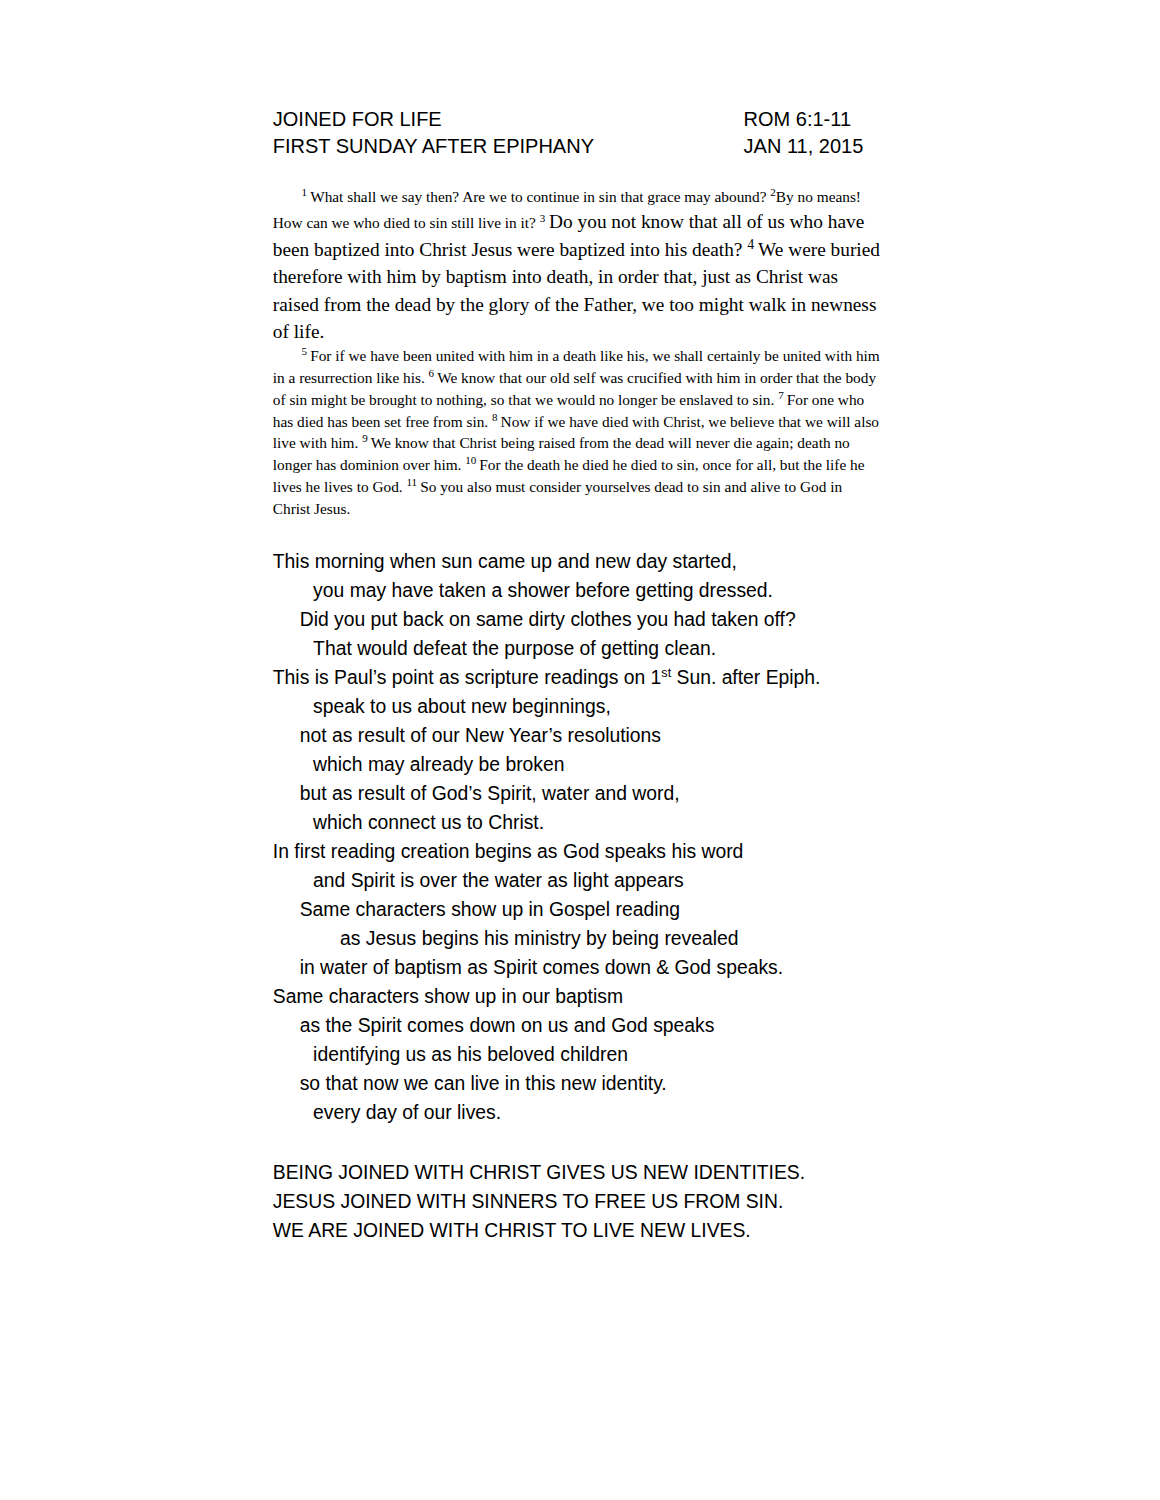| JOINED FOR LIFE | ROM 6:1-11 |
| FIRST SUNDAY AFTER EPIPHANY | JAN 11, 2015 |
1 What shall we say then? Are we to continue in sin that grace may abound? 2By no means! How can we who died to sin still live in it? 3 Do you not know that all of us who have been baptized into Christ Jesus were baptized into his death? 4 We were buried therefore with him by baptism into death, in order that, just as Christ was raised from the dead by the glory of the Father, we too might walk in newness of life.
5 For if we have been united with him in a death like his, we shall certainly be united with him in a resurrection like his. 6 We know that our old self was crucified with him in order that the body of sin might be brought to nothing, so that we would no longer be enslaved to sin. 7 For one who has died has been set free from sin. 8 Now if we have died with Christ, we believe that we will also live with him. 9 We know that Christ being raised from the dead will never die again; death no longer has dominion over him. 10 For the death he died he died to sin, once for all, but the life he lives he lives to God. 11 So you also must consider yourselves dead to sin and alive to God in Christ Jesus.
This morning when sun came up and new day started,
you may have taken a shower before getting dressed.
Did you put back on same dirty clothes you had taken off?
That would defeat the purpose of getting clean.
This is Paul’s point as scripture readings on 1st Sun. after Epiph.
speak to us about new beginnings,
not as result of our New Year’s resolutions
which may already be broken
but as result of God’s Spirit, water and word,
which connect us to Christ.
In first reading creation begins as God speaks his word
and Spirit is over the water as light appears
Same characters show up in Gospel reading
as Jesus begins his ministry by being revealed
in water of baptism as Spirit comes down & God speaks.
Same characters show up in our baptism
as the Spirit comes down on us and God speaks
identifying us as his beloved children
so that now we can live in this new identity.
every day of our lives.
BEING JOINED WITH CHRIST GIVES US NEW IDENTITIES.
JESUS JOINED WITH SINNERS TO FREE US FROM SIN.
WE ARE JOINED WITH CHRIST TO LIVE NEW LIVES.